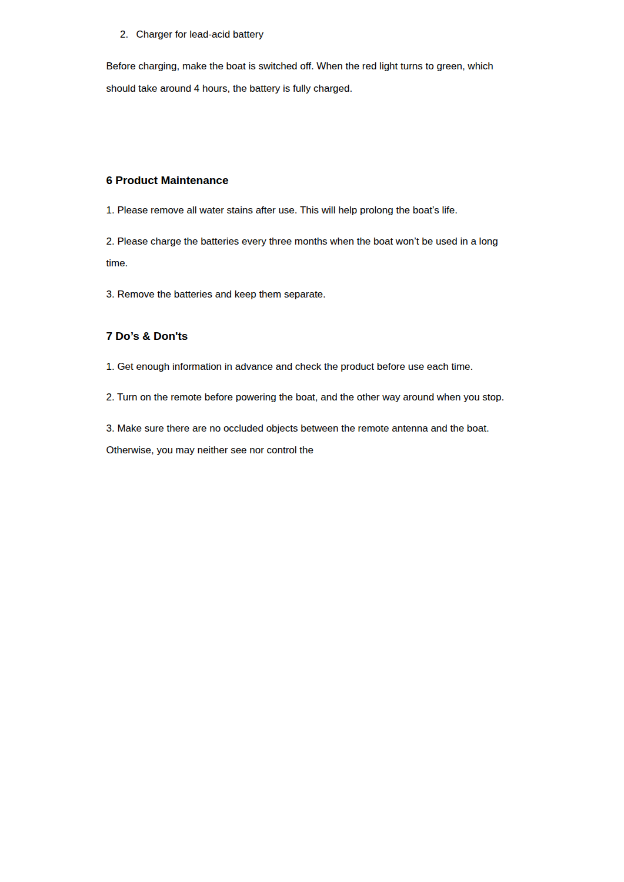Charger for lead-acid battery
Before charging, make the boat is switched off. When the red light turns to green, which should take around 4 hours, the battery is fully charged.
6 Product Maintenance
1. Please remove all water stains after use. This will help prolong the boat’s life.
2. Please charge the batteries every three months when the boat won’t be used in a long time.
3. Remove the batteries and keep them separate.
7 Do’s & Don'ts
1. Get enough information in advance and check the product before use each time.
2. Turn on the remote before powering the boat, and the other way around when you stop.
3. Make sure there are no occluded objects between the remote antenna and the boat. Otherwise, you may neither see nor control the